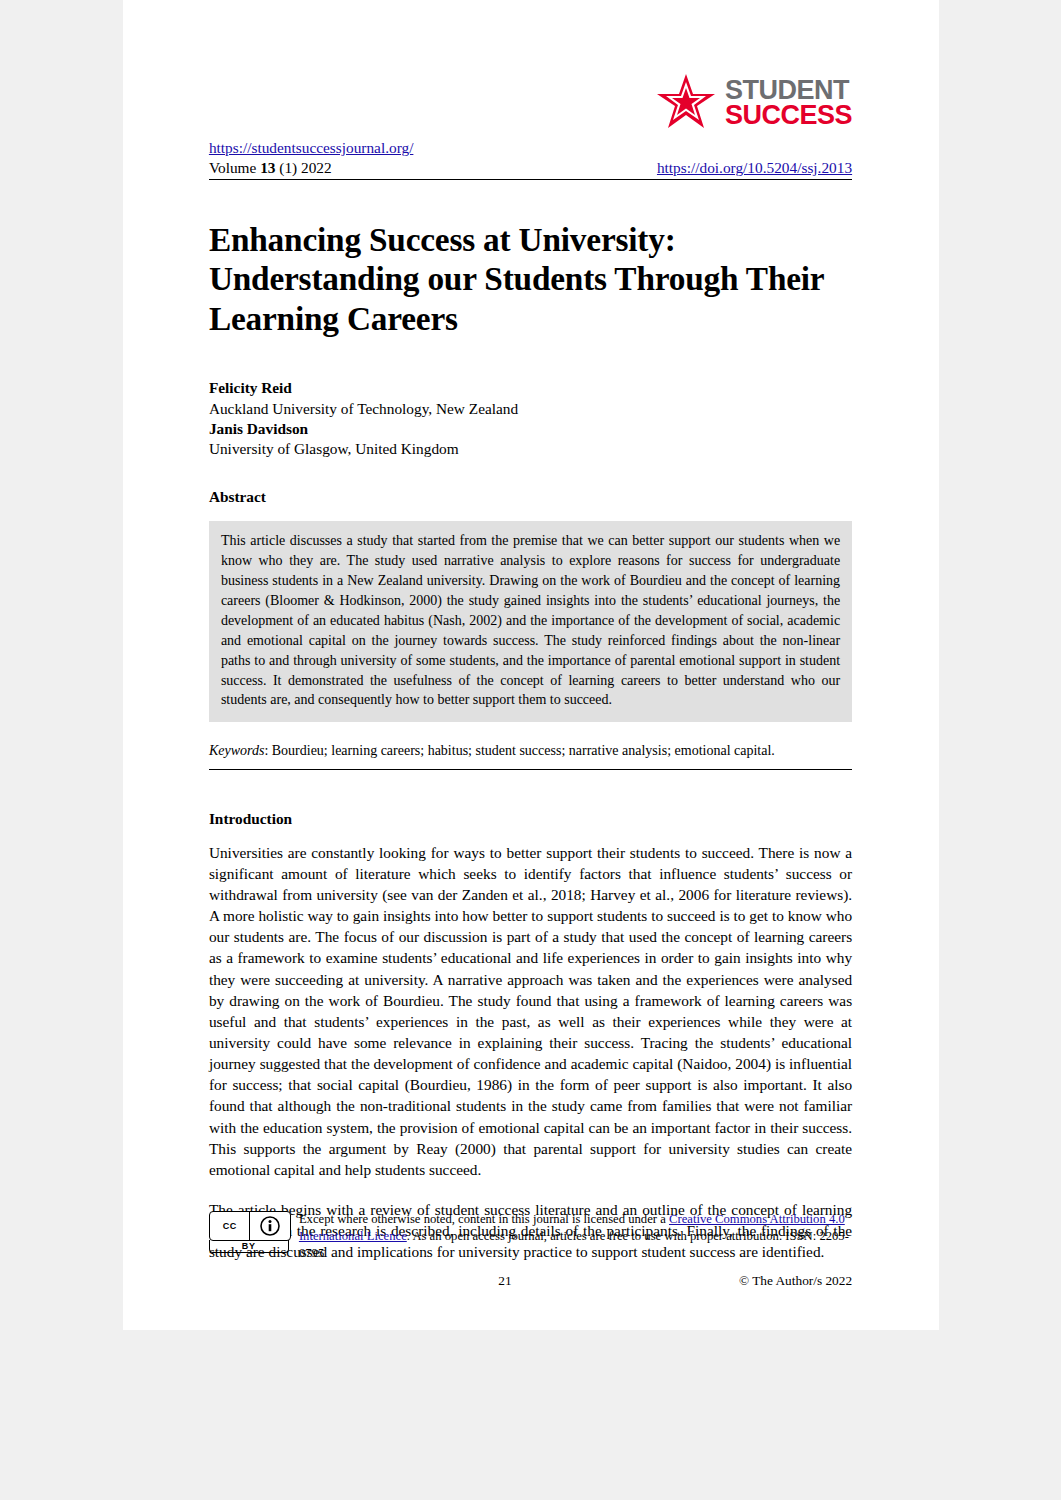STUDENT SUCCESS
https://studentsuccessjournal.org/
Volume 13 (1) 2022 https://doi.org/10.5204/ssj.2013
Enhancing Success at University: Understanding our Students Through Their Learning Careers
Felicity Reid
Auckland University of Technology, New Zealand
Janis Davidson
University of Glasgow, United Kingdom
Abstract
This article discusses a study that started from the premise that we can better support our students when we know who they are. The study used narrative analysis to explore reasons for success for undergraduate business students in a New Zealand university. Drawing on the work of Bourdieu and the concept of learning careers (Bloomer & Hodkinson, 2000) the study gained insights into the students’ educational journeys, the development of an educated habitus (Nash, 2002) and the importance of the development of social, academic and emotional capital on the journey towards success. The study reinforced findings about the non-linear paths to and through university of some students, and the importance of parental emotional support in student success. It demonstrated the usefulness of the concept of learning careers to better understand who our students are, and consequently how to better support them to succeed.
Keywords: Bourdieu; learning careers; habitus; student success; narrative analysis; emotional capital.
Introduction
Universities are constantly looking for ways to better support their students to succeed. There is now a significant amount of literature which seeks to identify factors that influence students’ success or withdrawal from university (see van der Zanden et al., 2018; Harvey et al., 2006 for literature reviews). A more holistic way to gain insights into how better to support students to succeed is to get to know who our students are. The focus of our discussion is part of a study that used the concept of learning careers as a framework to examine students’ educational and life experiences in order to gain insights into why they were succeeding at university. A narrative approach was taken and the experiences were analysed by drawing on the work of Bourdieu. The study found that using a framework of learning careers was useful and that students’ experiences in the past, as well as their experiences while they were at university could have some relevance in explaining their success. Tracing the students’ educational journey suggested that the development of confidence and academic capital (Naidoo, 2004) is influential for success; that social capital (Bourdieu, 1986) in the form of peer support is also important. It also found that although the non-traditional students in the study came from families that were not familiar with the education system, the provision of emotional capital can be an important factor in their success. This supports the argument by Reay (2000) that parental support for university studies can create emotional capital and help students succeed.
The article begins with a review of student success literature and an outline of the concept of learning careers. Then the research is described, including details of the participants. Finally, the findings of the study are discussed and implications for university practice to support student success are identified.
CC
BY
Except where otherwise noted, content in this journal is licensed under a Creative Commons Attribution 4.0 International Licence. As an open access journal, articles are free to use with proper attribution. ISSN: 2205-0795
21 © The Author/s 2022